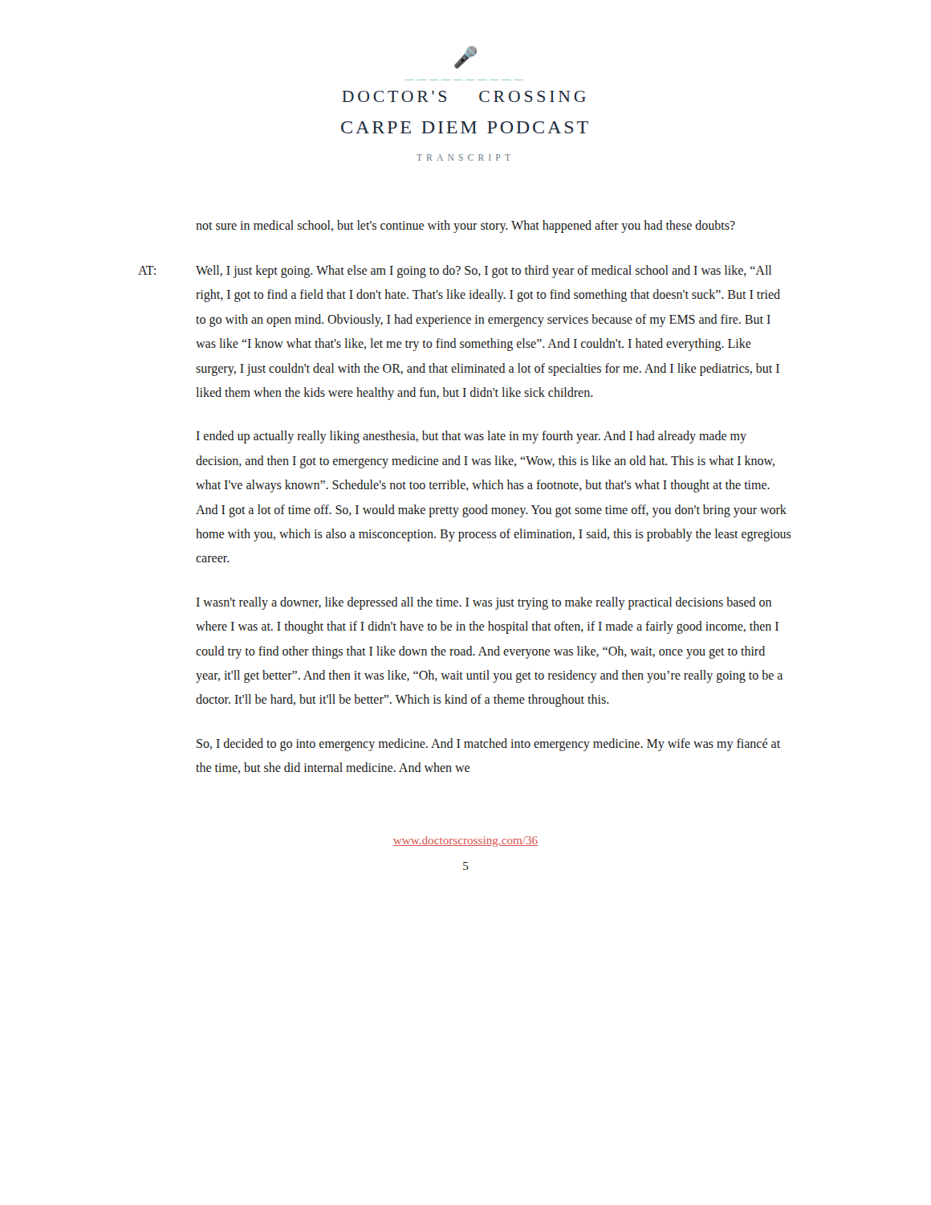🎤 ——————————
DOCTOR'S CROSSING
CARPE DIEM PODCAST
TRANSCRIPT
not sure in medical school, but let's continue with your story. What happened after you had these doubts?
AT:
Well, I just kept going. What else am I going to do? So, I got to third year of medical school and I was like, “All right, I got to find a field that I don't hate. That's like ideally. I got to find something that doesn't suck”. But I tried to go with an open mind. Obviously, I had experience in emergency services because of my EMS and fire. But I was like “I know what that's like, let me try to find something else”. And I couldn't. I hated everything. Like surgery, I just couldn't deal with the OR, and that eliminated a lot of specialties for me. And I like pediatrics, but I liked them when the kids were healthy and fun, but I didn't like sick children.
I ended up actually really liking anesthesia, but that was late in my fourth year. And I had already made my decision, and then I got to emergency medicine and I was like, “Wow, this is like an old hat. This is what I know, what I've always known”. Schedule's not too terrible, which has a footnote, but that's what I thought at the time. And I got a lot of time off. So, I would make pretty good money. You got some time off, you don't bring your work home with you, which is also a misconception. By process of elimination, I said, this is probably the least egregious career.
I wasn't really a downer, like depressed all the time. I was just trying to make really practical decisions based on where I was at. I thought that if I didn't have to be in the hospital that often, if I made a fairly good income, then I could try to find other things that I like down the road. And everyone was like, “Oh, wait, once you get to third year, it'll get better”. And then it was like, “Oh, wait until you get to residency and then you’re really going to be a doctor. It'll be hard, but it'll be better”. Which is kind of a theme throughout this.
So, I decided to go into emergency medicine. And I matched into emergency medicine. My wife was my fiancé at the time, but she did internal medicine. And when we
www.doctorscrossing.com/36
5